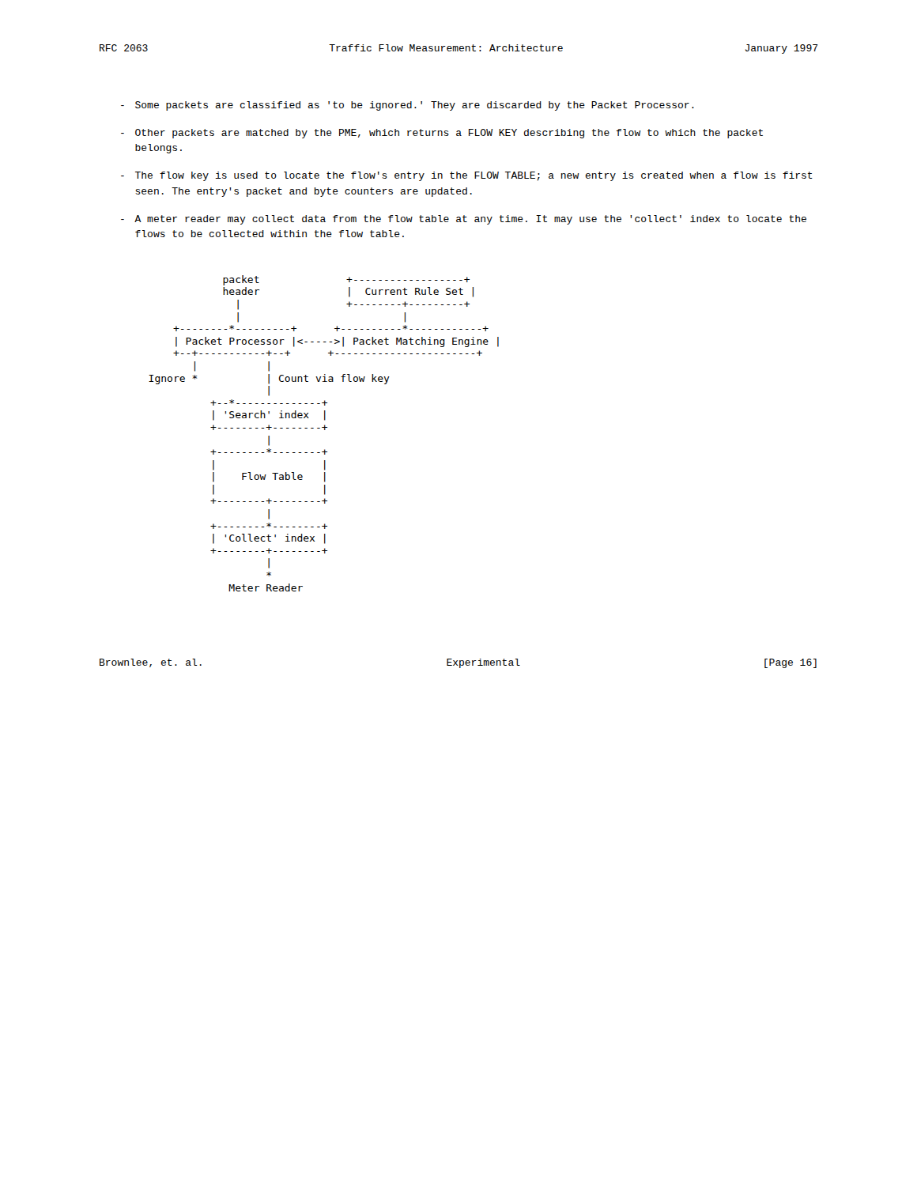RFC 2063 Traffic Flow Measurement: Architecture January 1997
Some packets are classified as 'to be ignored.' They are discarded by the Packet Processor.
Other packets are matched by the PME, which returns a FLOW KEY describing the flow to which the packet belongs.
The flow key is used to locate the flow's entry in the FLOW TABLE; a new entry is created when a flow is first seen. The entry's packet and byte counters are updated.
A meter reader may collect data from the flow table at any time. It may use the 'collect' index to locate the flows to be collected within the flow table.
                    packet              +------------------+
                    header              |  Current Rule Set |
                      |                 +--------+---------+
                      |                          |
            +--------*---------+      +----------*------------+
            | Packet Processor |<----->| Packet Matching Engine |
            +--+-----------+--+      +-----------------------+
               |           |
        Ignore *           | Count via flow key
                           |
                  +--*--------------+
                  | 'Search' index  |
                  +--------+--------+
                           |
                  +--------*--------+
                  |                 |
                  |    Flow Table   |
                  |                 |
                  +--------+--------+
                           |
                  +--------*--------+
                  | 'Collect' index |
                  +--------+--------+
                           |
                           *
                     Meter Reader
Brownlee, et. al. Experimental [Page 16]